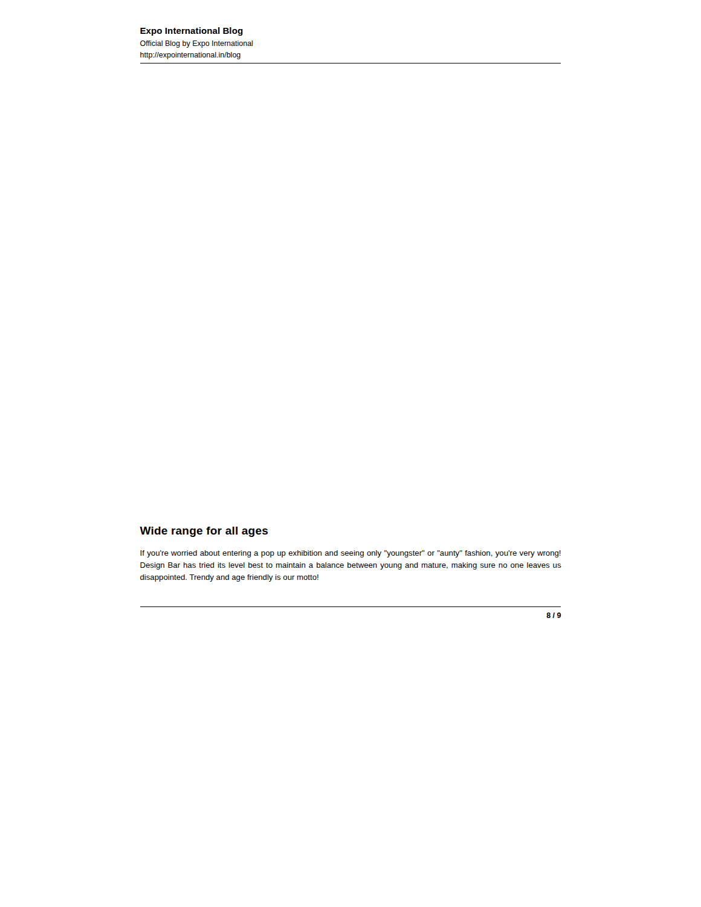Expo International Blog
Official Blog by Expo International
http://expointernational.in/blog
Wide range for all ages
If you're worried about entering a pop up exhibition and seeing only "youngster" or "aunty" fashion, you're very wrong! Design Bar has tried its level best to maintain a balance between young and mature, making sure no one leaves us disappointed. Trendy and age friendly is our motto!
8 / 9